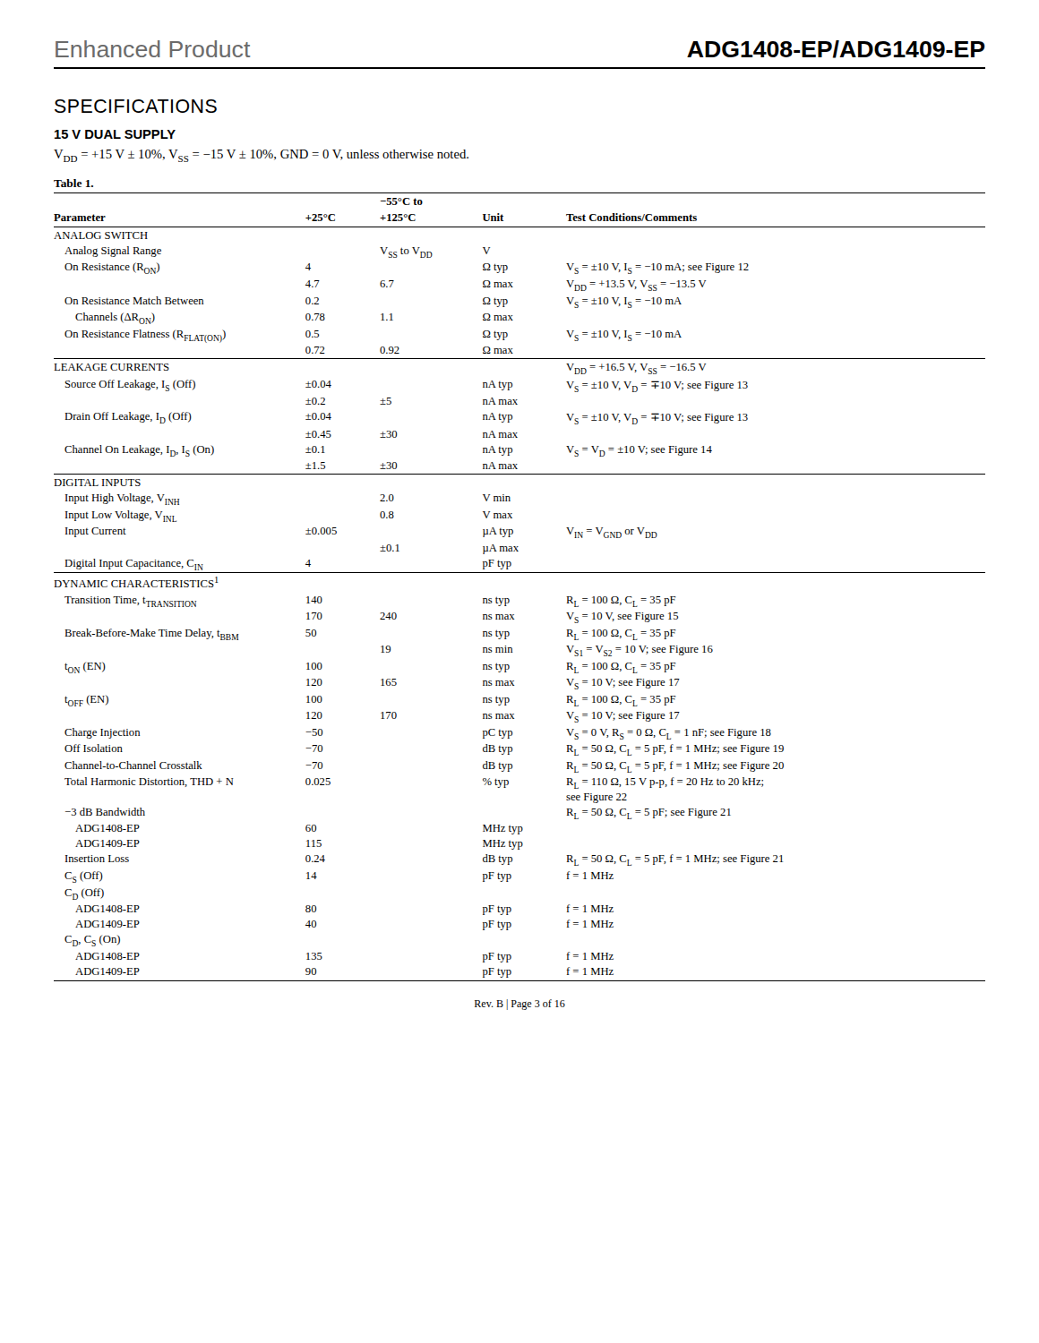Enhanced Product
ADG1408-EP/ADG1409-EP
SPECIFICATIONS
15 V DUAL SUPPLY
VDD = +15 V ± 10%, VSS = −15 V ± 10%, GND = 0 V, unless otherwise noted.
Table 1.
| | | −55°C to | | |
| --- | --- | --- | --- | --- |
| Parameter | +25°C | +125°C | Unit | Test Conditions/Comments |
| ANALOG SWITCH | | | | |
| Analog Signal Range | | V SS to V DD | V | |
| On Resistance (R ON ) | 4 | | Ω typ | V S = ±10 V, I S = −10 mA; see Figure 12 |
| | 4.7 | 6.7 | Ω max | V DD = +13.5 V, V SS = −13.5 V |
| On Resistance Match Between | 0.2 | | Ω typ | V S = ±10 V, I S = −10 mA |
| Channels (ΔR ON ) | 0.78 | 1.1 | Ω max | |
| On Resistance Flatness (R FLAT(ON) ) | 0.5 | | Ω typ | V S = ±10 V, I S = −10 mA |
| | 0.72 | 0.92 | Ω max | |
| LEAKAGE CURRENTS | | | | V DD = +16.5 V, V SS = −16.5 V |
| Source Off Leakage, I S (Off) | ±0.04 | | nA typ | V S = ±10 V, V D = ∓10 V; see Figure 13 |
| | ±0.2 | ±5 | nA max | |
| Drain Off Leakage, I D (Off) | ±0.04 | | nA typ | V S = ±10 V, V D = ∓10 V; see Figure 13 |
| | ±0.45 | ±30 | nA max | |
| Channel On Leakage, I D , I S (On) | ±0.1 | | nA typ | V S = V D = ±10 V; see Figure 14 |
| | ±1.5 | ±30 | nA max | |
| DIGITAL INPUTS | | | | |
| Input High Voltage, V INH | | 2.0 | V min | |
| Input Low Voltage, V INL | | 0.8 | V max | |
| Input Current | ±0.005 | | µA typ | V IN = V GND or V DD |
| | | ±0.1 | µA max | |
| Digital Input Capacitance, C IN | 4 | | pF typ | |
| DYNAMIC CHARACTERISTICS 1 | | | | |
| Transition Time, t TRANSITION | 140 | | ns typ | R L = 100 Ω, C L = 35 pF |
| | 170 | 240 | ns max | V S = 10 V, see Figure 15 |
| Break-Before-Make Time Delay, t BBM | 50 | | ns typ | R L = 100 Ω, C L = 35 pF |
| | | 19 | ns min | V S1 = V S2 = 10 V; see Figure 16 |
| t ON (EN) | 100 | | ns typ | R L = 100 Ω, C L = 35 pF |
| | 120 | 165 | ns max | V S = 10 V; see Figure 17 |
| t OFF (EN) | 100 | | ns typ | R L = 100 Ω, C L = 35 pF |
| | 120 | 170 | ns max | V S = 10 V; see Figure 17 |
| Charge Injection | −50 | | pC typ | V S = 0 V, R S = 0 Ω, C L = 1 nF; see Figure 18 |
| Off Isolation | −70 | | dB typ | R L = 50 Ω, C L = 5 pF, f = 1 MHz; see Figure 19 |
| Channel-to-Channel Crosstalk | −70 | | dB typ | R L = 50 Ω, C L = 5 pF, f = 1 MHz; see Figure 20 |
| Total Harmonic Distortion, THD + N | 0.025 | | % typ | R L = 110 Ω, 15 V p-p, f = 20 Hz to 20 kHz; see Figure 22 |
| −3 dB Bandwidth | | | | R L = 50 Ω, C L = 5 pF; see Figure 21 |
| ADG1408-EP | 60 | | MHz typ | |
| ADG1409-EP | 115 | | MHz typ | |
| Insertion Loss | 0.24 | | dB typ | R L = 50 Ω, C L = 5 pF, f = 1 MHz; see Figure 21 |
| C S (Off) | 14 | | pF typ | f = 1 MHz |
| C D (Off) | | | | |
| ADG1408-EP | 80 | | pF typ | f = 1 MHz |
| ADG1409-EP | 40 | | pF typ | f = 1 MHz |
| C D , C S (On) | | | | |
| ADG1408-EP | 135 | | pF typ | f = 1 MHz |
| ADG1409-EP | 90 | | pF typ | f = 1 MHz |
Rev. B | Page 3 of 16